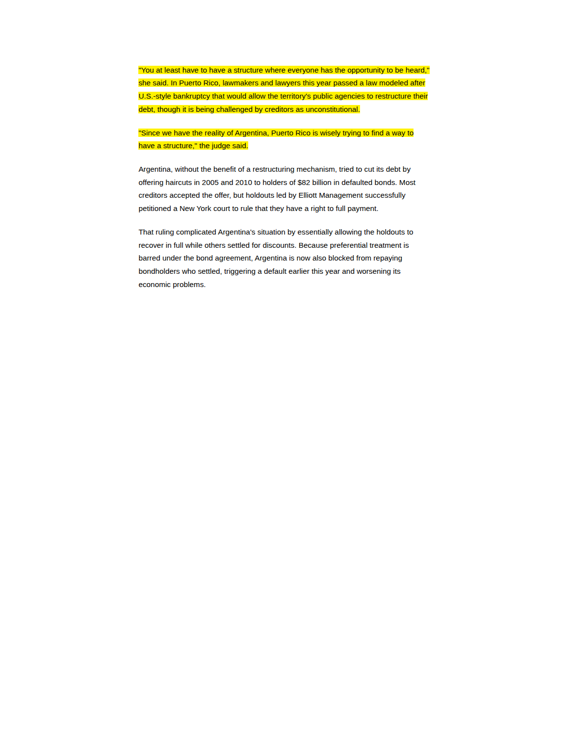"You at least have to have a structure where everyone has the opportunity to be heard," she said. In Puerto Rico, lawmakers and lawyers this year passed a law modeled after U.S.-style bankruptcy that would allow the territory's public agencies to restructure their debt, though it is being challenged by creditors as unconstitutional.
"Since we have the reality of Argentina, Puerto Rico is wisely trying to find a way to have a structure," the judge said.
Argentina, without the benefit of a restructuring mechanism, tried to cut its debt by offering haircuts in 2005 and 2010 to holders of $82 billion in defaulted bonds. Most creditors accepted the offer, but holdouts led by Elliott Management successfully petitioned a New York court to rule that they have a right to full payment.
That ruling complicated Argentina's situation by essentially allowing the holdouts to recover in full while others settled for discounts. Because preferential treatment is barred under the bond agreement, Argentina is now also blocked from repaying bondholders who settled, triggering a default earlier this year and worsening its economic problems.